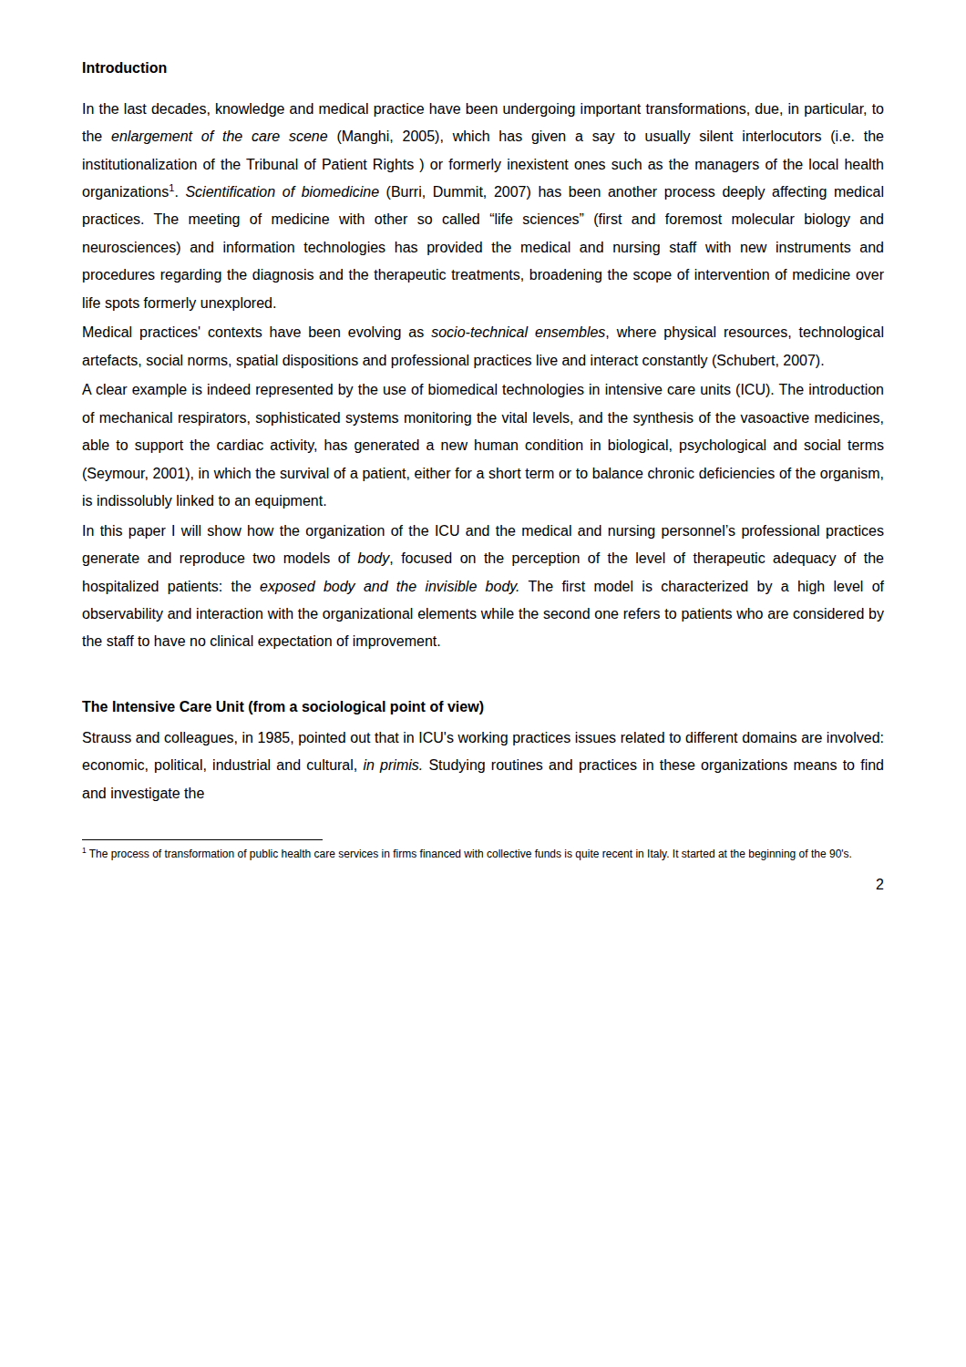Introduction
In the last decades, knowledge and medical practice have been undergoing important transformations, due, in particular, to the enlargement of the care scene (Manghi, 2005), which has given a say to usually silent interlocutors (i.e. the institutionalization of the Tribunal of Patient Rights ) or formerly inexistent ones such as the managers of the local health organizations1. Scientification of biomedicine (Burri, Dummit, 2007) has been another process deeply affecting medical practices. The meeting of medicine with other so called “life sciences” (first and foremost molecular biology and neurosciences) and information technologies has provided the medical and nursing staff with new instruments and procedures regarding the diagnosis and the therapeutic treatments, broadening the scope of intervention of medicine over life spots formerly unexplored.
Medical practices' contexts have been evolving as socio-technical ensembles, where physical resources, technological artefacts, social norms, spatial dispositions and professional practices live and interact constantly (Schubert, 2007).
A clear example is indeed represented by the use of biomedical technologies in intensive care units (ICU). The introduction of mechanical respirators, sophisticated systems monitoring the vital levels, and the synthesis of the vasoactive medicines, able to support the cardiac activity, has generated a new human condition in biological, psychological and social terms (Seymour, 2001), in which the survival of a patient, either for a short term or to balance chronic deficiencies of the organism, is indissolubly linked to an equipment.
In this paper I will show how the organization of the ICU and the medical and nursing personnel’s professional practices generate and reproduce two models of body, focused on the perception of the level of therapeutic adequacy of the hospitalized patients: the exposed body and the invisible body. The first model is characterized by a high level of observability and interaction with the organizational elements while the second one refers to patients who are considered by the staff to have no clinical expectation of improvement.
The Intensive Care Unit (from a sociological point of view)
Strauss and colleagues, in 1985, pointed out that in ICU's working practices issues related to different domains are involved: economic, political, industrial and cultural, in primis. Studying routines and practices in these organizations means to find and investigate the
1 The process of transformation of public health care services in firms financed with collective funds is quite recent in Italy. It started at the beginning of the 90's.
2